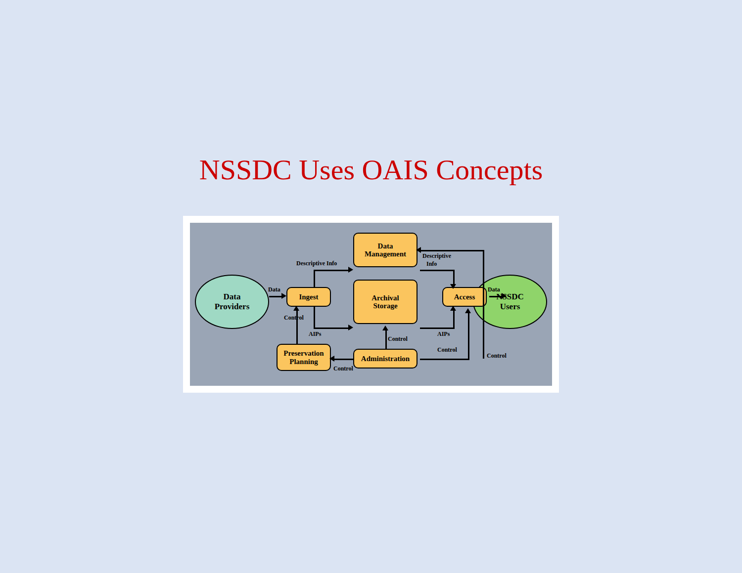NSSDC Uses OAIS Concepts
Data Providers
NSSDC Users
Data
Management
Archival
Storage
Ingest
Access
Administration
Preservation
Planning
Data
Descriptive Info
AIPs
Control
Descriptive
Info
AIPs
Data
Control
Control
Control
Control